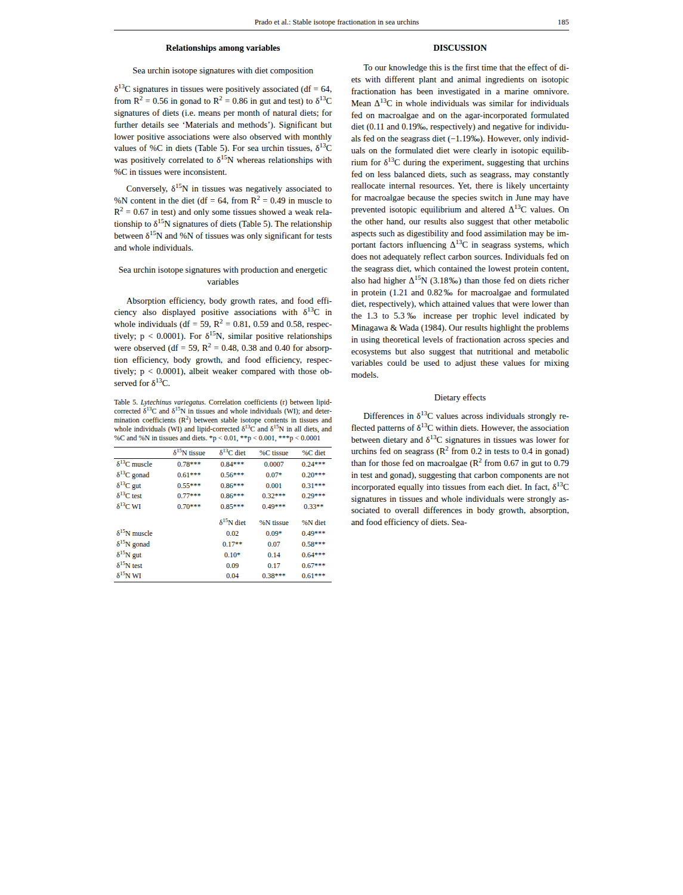Prado et al.: Stable isotope fractionation in sea urchins 185
Relationships among variables
Sea urchin isotope signatures with diet composition
δ13C signatures in tissues were positively associated (df = 64, from R2 = 0.56 in gonad to R2 = 0.86 in gut and test) to δ13C signatures of diets (i.e. means per month of natural diets; for further details see ‘Materials and methods’). Significant but lower positive associations were also observed with monthly values of %C in diets (Table 5). For sea urchin tissues, δ13C was positively correlated to δ15N whereas relationships with %C in tissues were inconsistent.
Conversely, δ15N in tissues was negatively associated to %N content in the diet (df = 64, from R2 = 0.49 in muscle to R2 = 0.67 in test) and only some tissues showed a weak relationship to δ15N signatures of diets (Table 5). The relationship between δ15N and %N of tissues was only significant for tests and whole individuals.
Sea urchin isotope signatures with production and energetic variables
Absorption efficiency, body growth rates, and food efficiency also displayed positive associations with δ13C in whole individuals (df = 59, R2 = 0.81, 0.59 and 0.58, respectively; p < 0.0001). For δ15N, similar positive relationships were observed (df = 59, R2 = 0.48, 0.38 and 0.40 for absorption efficiency, body growth, and food efficiency, respectively; p < 0.0001), albeit weaker compared with those observed for δ13C.
Table 5. Lytechinus variegatus. Correlation coefficients (r) between lipid-corrected δ13C and δ15N in tissues and whole individuals (WI); and determination coefficients (R2) between stable isotope contents in tissues and whole individuals (WI) and lipid-corrected δ13C and δ15N in all diets, and %C and %N in tissues and diets. *p < 0.01, **p < 0.001, ***p < 0.0001
| | δ 15 N tissue | δ 13 C diet | %C tissue | %C diet |
| --- | --- | --- | --- | --- |
| δ 13 C muscle | 0.78 *** | 0.84 *** | 0.0007 | 0.24 *** |
| δ 13 C gonad | 0.61 *** | 0.56 *** | 0.07 * | 0.20 *** |
| δ 13 C gut | 0.55 *** | 0.86 *** | 0.001 | 0.31 *** |
| δ 13 C test | 0.77 *** | 0.86 *** | 0.32 *** | 0.29 *** |
| δ 13 C WI | 0.70 *** | 0.85 *** | 0.49 *** | 0.33 ** |
| | | δ 15 N diet | %N tissue | %N diet |
| δ 15 N muscle | | 0.02 | 0.09 * | 0.49 *** |
| δ 15 N gonad | | 0.17 ** | 0.07 | 0.58 *** |
| δ 15 N gut | | 0.10 * | 0.14 | 0.64 *** |
| δ 15 N test | | 0.09 | 0.17 | 0.67 *** |
| δ 15 N WI | | 0.04 | 0.38 *** | 0.61 *** |
DISCUSSION
To our knowledge this is the first time that the effect of diets with different plant and animal ingredients on isotopic fractionation has been investigated in a marine omnivore. Mean Δ13C in whole individuals was similar for individuals fed on macroalgae and on the agar-incorporated formulated diet (0.11 and 0.19‰, respectively) and negative for individuals fed on the seagrass diet (−1.19‰). However, only individuals on the formulated diet were clearly in isotopic equilibrium for δ13C during the experiment, suggesting that urchins fed on less balanced diets, such as seagrass, may constantly reallocate internal resources. Yet, there is likely uncertainty for macroalgae because the species switch in June may have prevented isotopic equilibrium and altered Δ13C values. On the other hand, our results also suggest that other metabolic aspects such as digestibility and food assimilation may be important factors influencing Δ13C in seagrass systems, which does not adequately reflect carbon sources. Individuals fed on the seagrass diet, which contained the lowest protein content, also had higher Δ15N (3.18‰) than those fed on diets richer in protein (1.21 and 0.82‰ for macroalgae and formulated diet, respectively), which attained values that were lower than the 1.3 to 5.3‰ increase per trophic level indicated by Minagawa & Wada (1984). Our results highlight the problems in using theoretical levels of fractionation across species and ecosystems but also suggest that nutritional and metabolic variables could be used to adjust these values for mixing models.
Dietary effects
Differences in δ13C values across individuals strongly reflected patterns of δ13C within diets. However, the association between dietary and δ13C signatures in tissues was lower for urchins fed on seagrass (R2 from 0.2 in tests to 0.4 in gonad) than for those fed on macroalgae (R2 from 0.67 in gut to 0.79 in test and gonad), suggesting that carbon components are not incorporated equally into tissues from each diet. In fact, δ13C signatures in tissues and whole individuals were strongly associated to overall differences in body growth, absorption, and food efficiency of diets. Sea-